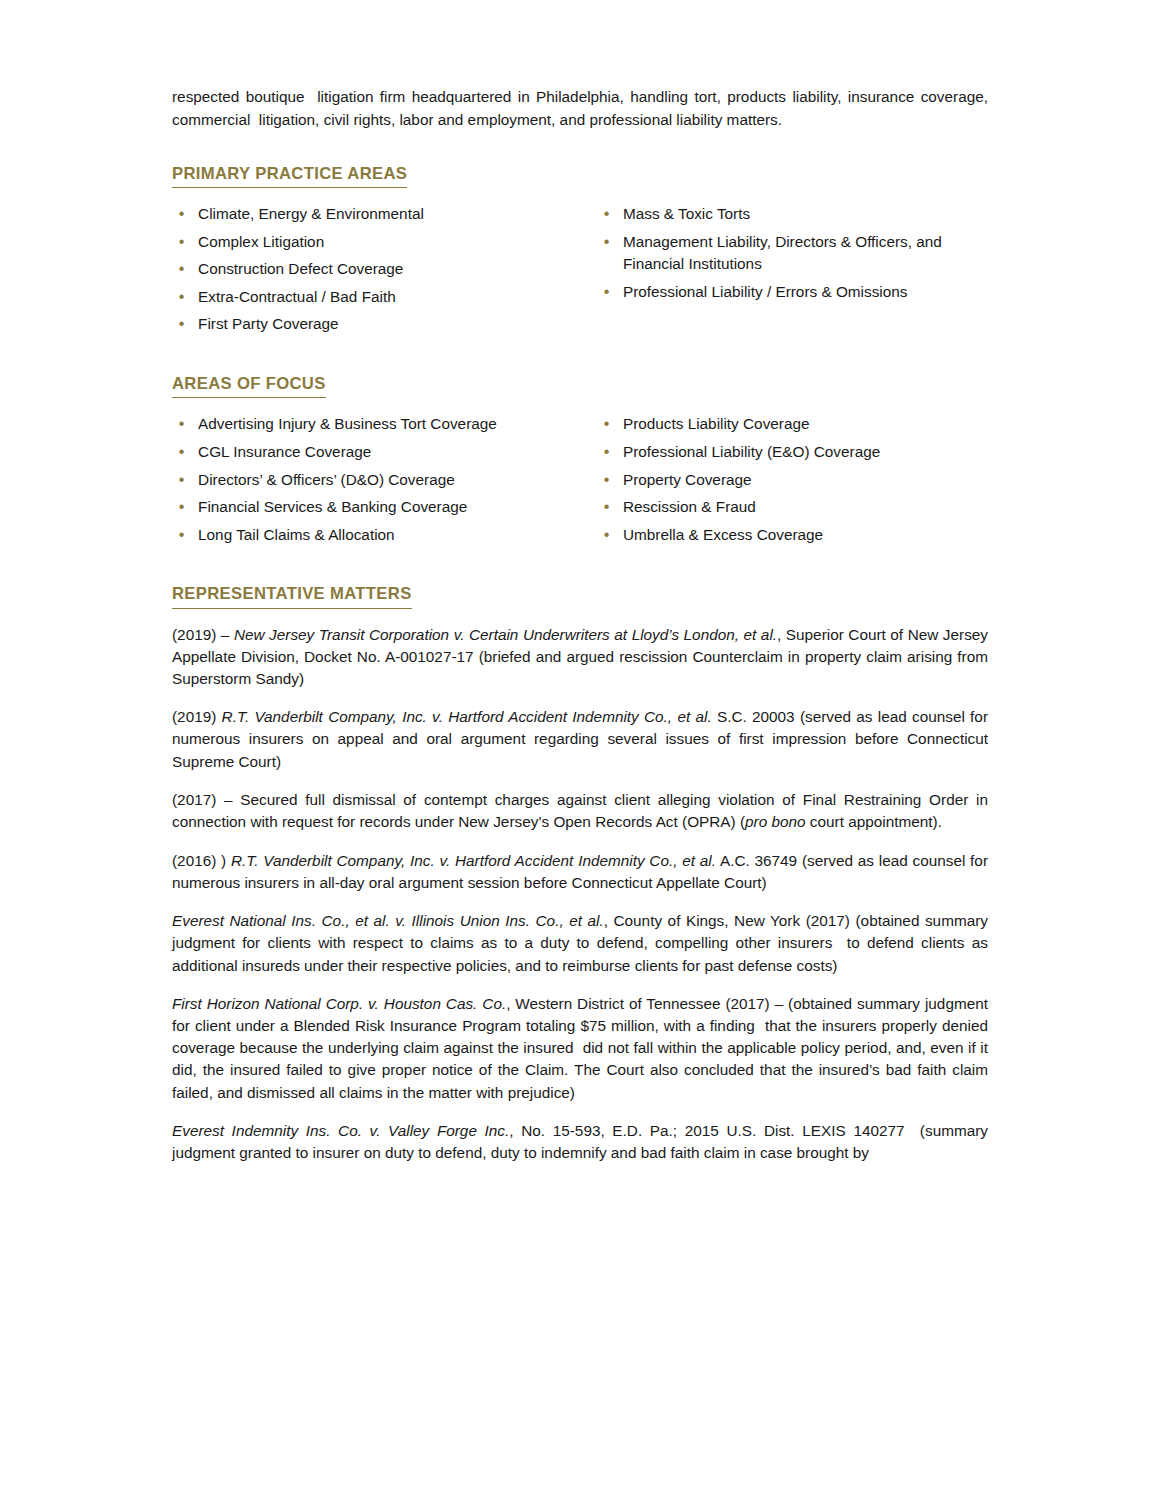respected boutique litigation firm headquartered in Philadelphia, handling tort, products liability, insurance coverage, commercial litigation, civil rights, labor and employment, and professional liability matters.
Primary Practice Areas
Climate, Energy & Environmental
Complex Litigation
Construction Defect Coverage
Extra-Contractual / Bad Faith
First Party Coverage
Mass & Toxic Torts
Management Liability, Directors & Officers, and Financial Institutions
Professional Liability / Errors & Omissions
Areas of Focus
Advertising Injury & Business Tort Coverage
CGL Insurance Coverage
Directors’ & Officers’ (D&O) Coverage
Financial Services & Banking Coverage
Long Tail Claims & Allocation
Products Liability Coverage
Professional Liability (E&O) Coverage
Property Coverage
Rescission & Fraud
Umbrella & Excess Coverage
Representative Matters
(2019) – New Jersey Transit Corporation v. Certain Underwriters at Lloyd’s London, et al., Superior Court of New Jersey Appellate Division, Docket No. A-001027-17 (briefed and argued rescission Counterclaim in property claim arising from Superstorm Sandy)
(2019) R.T. Vanderbilt Company, Inc. v. Hartford Accident Indemnity Co., et al. S.C. 20003 (served as lead counsel for numerous insurers on appeal and oral argument regarding several issues of first impression before Connecticut Supreme Court)
(2017) – Secured full dismissal of contempt charges against client alleging violation of Final Restraining Order in connection with request for records under New Jersey’s Open Records Act (OPRA) (pro bono court appointment).
(2016) ) R.T. Vanderbilt Company, Inc. v. Hartford Accident Indemnity Co., et al. A.C. 36749 (served as lead counsel for numerous insurers in all-day oral argument session before Connecticut Appellate Court)
Everest National Ins. Co., et al. v. Illinois Union Ins. Co., et al., County of Kings, New York (2017) (obtained summary judgment for clients with respect to claims as to a duty to defend, compelling other insurers to defend clients as additional insureds under their respective policies, and to reimburse clients for past defense costs)
First Horizon National Corp. v. Houston Cas. Co., Western District of Tennessee (2017) – (obtained summary judgment for client under a Blended Risk Insurance Program totaling $75 million, with a finding that the insurers properly denied coverage because the underlying claim against the insured did not fall within the applicable policy period, and, even if it did, the insured failed to give proper notice of the Claim. The Court also concluded that the insured’s bad faith claim failed, and dismissed all claims in the matter with prejudice)
Everest Indemnity Ins. Co. v. Valley Forge Inc., No. 15-593, E.D. Pa.; 2015 U.S. Dist. LEXIS 140277 (summary judgment granted to insurer on duty to defend, duty to indemnify and bad faith claim in case brought by